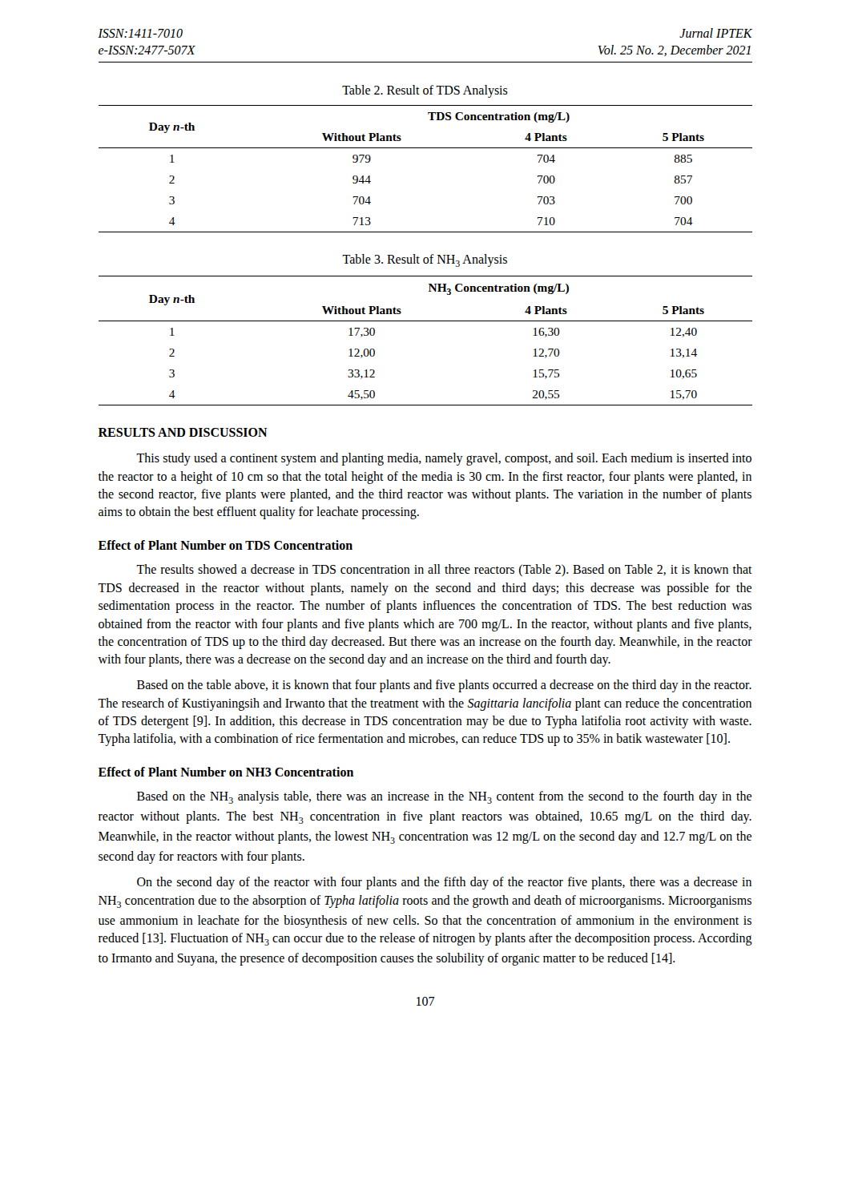ISSN:1411-7010
e-ISSN:2477-507X
Jurnal IPTEK
Vol. 25 No. 2, December 2021
Table 2. Result of TDS Analysis
| Day n -th | TDS Concentration (mg/L) |
| --- | --- |
| Without Plants | 4 Plants | 5 Plants |
| 1 | 979 | 704 | 885 |
| 2 | 944 | 700 | 857 |
| 3 | 704 | 703 | 700 |
| 4 | 713 | 710 | 704 |
Table 3. Result of NH 3 Analysis
| Day n -th | NH 3 Concentration (mg/L) |
| --- | --- |
| Without Plants | 4 Plants | 5 Plants |
| 1 | 17,30 | 16,30 | 12,40 |
| 2 | 12,00 | 12,70 | 13,14 |
| 3 | 33,12 | 15,75 | 10,65 |
| 4 | 45,50 | 20,55 | 15,70 |
RESULTS AND DISCUSSION
This study used a continent system and planting media, namely gravel, compost, and soil. Each medium is inserted into the reactor to a height of 10 cm so that the total height of the media is 30 cm. In the first reactor, four plants were planted, in the second reactor, five plants were planted, and the third reactor was without plants. The variation in the number of plants aims to obtain the best effluent quality for leachate processing.
Effect of Plant Number on TDS Concentration
The results showed a decrease in TDS concentration in all three reactors (Table 2). Based on Table 2, it is known that TDS decreased in the reactor without plants, namely on the second and third days; this decrease was possible for the sedimentation process in the reactor. The number of plants influences the concentration of TDS. The best reduction was obtained from the reactor with four plants and five plants which are 700 mg/L. In the reactor, without plants and five plants, the concentration of TDS up to the third day decreased. But there was an increase on the fourth day. Meanwhile, in the reactor with four plants, there was a decrease on the second day and an increase on the third and fourth day.
Based on the table above, it is known that four plants and five plants occurred a decrease on the third day in the reactor. The research of Kustiyaningsih and Irwanto that the treatment with the Sagittaria lancifolia plant can reduce the concentration of TDS detergent [9]. In addition, this decrease in TDS concentration may be due to Typha latifolia root activity with waste. Typha latifolia, with a combination of rice fermentation and microbes, can reduce TDS up to 35% in batik wastewater [10].
Effect of Plant Number on NH3 Concentration
Based on the NH3 analysis table, there was an increase in the NH3 content from the second to the fourth day in the reactor without plants. The best NH3 concentration in five plant reactors was obtained, 10.65 mg/L on the third day. Meanwhile, in the reactor without plants, the lowest NH3 concentration was 12 mg/L on the second day and 12.7 mg/L on the second day for reactors with four plants.
On the second day of the reactor with four plants and the fifth day of the reactor five plants, there was a decrease in NH3 concentration due to the absorption of Typha latifolia roots and the growth and death of microorganisms. Microorganisms use ammonium in leachate for the biosynthesis of new cells. So that the concentration of ammonium in the environment is reduced [13]. Fluctuation of NH3 can occur due to the release of nitrogen by plants after the decomposition process. According to Irmanto and Suyana, the presence of decomposition causes the solubility of organic matter to be reduced [14].
107